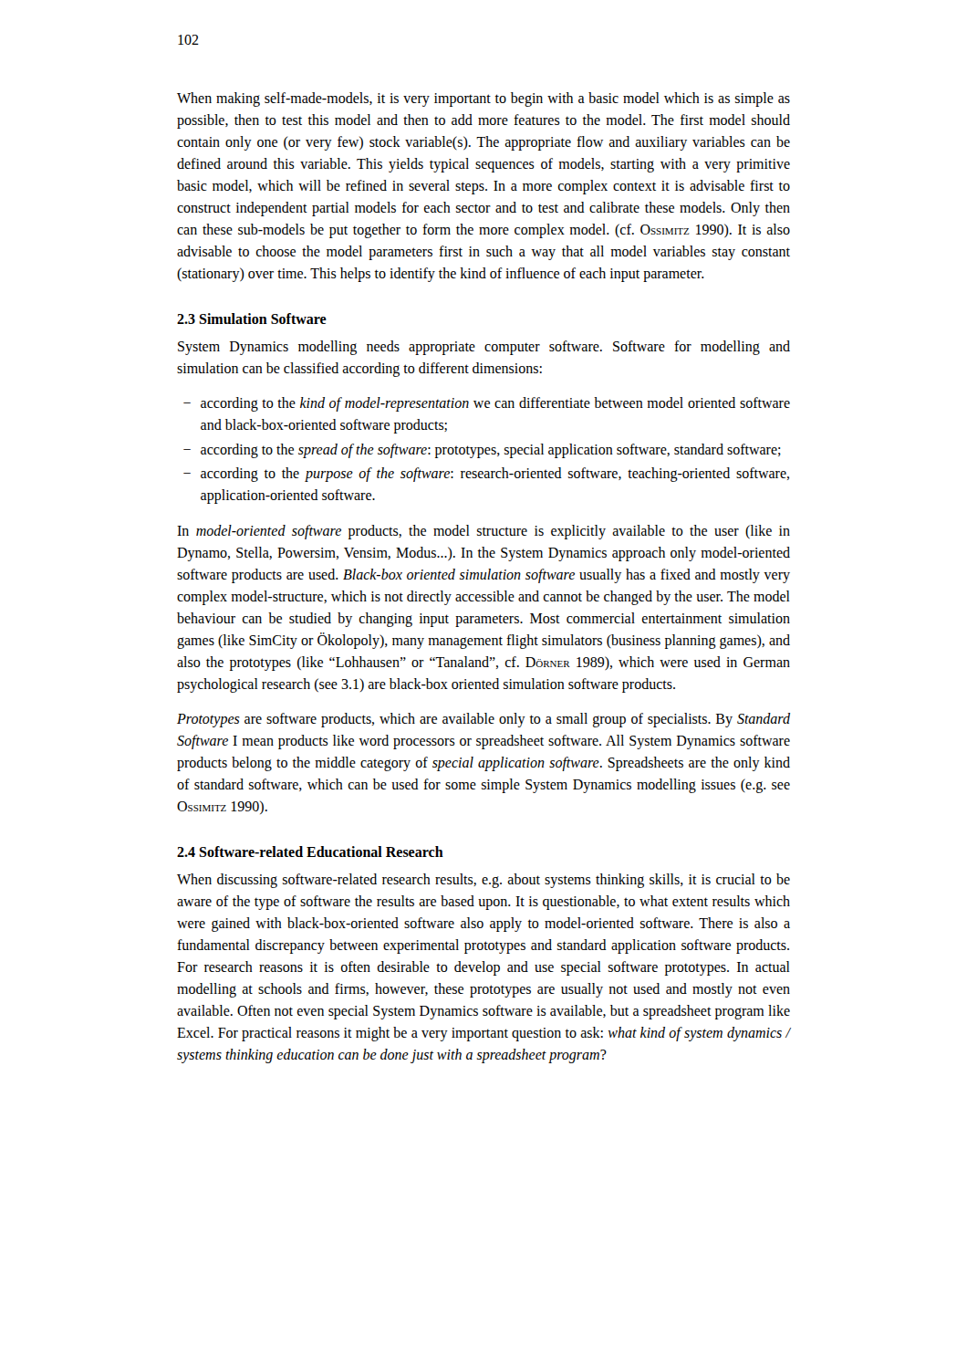102
When making self-made-models, it is very important to begin with a basic model which is as simple as possible, then to test this model and then to add more features to the model. The first model should contain only one (or very few) stock variable(s). The appropriate flow and auxiliary variables can be defined around this variable. This yields typical sequences of models, starting with a very primitive basic model, which will be refined in several steps. In a more complex context it is advisable first to construct independent partial models for each sector and to test and calibrate these models. Only then can these sub-models be put together to form the more complex model. (cf. Ossimitz 1990). It is also advisable to choose the model parameters first in such a way that all model variables stay constant (stationary) over time. This helps to identify the kind of influence of each input parameter.
2.3 Simulation Software
System Dynamics modelling needs appropriate computer software. Software for modelling and simulation can be classified according to different dimensions:
according to the kind of model-representation we can differentiate between model oriented software and black-box-oriented software products;
according to the spread of the software: prototypes, special application software, standard software;
according to the purpose of the software: research-oriented software, teaching-oriented software, application-oriented software.
In model-oriented software products, the model structure is explicitly available to the user (like in Dynamo, Stella, Powersim, Vensim, Modus...). In the System Dynamics approach only model-oriented software products are used. Black-box oriented simulation software usually has a fixed and mostly very complex model-structure, which is not directly accessible and cannot be changed by the user. The model behaviour can be studied by changing input parameters. Most commercial entertainment simulation games (like SimCity or Ökolopoly), many management flight simulators (business planning games), and also the prototypes (like “Lohhausen” or “Tanaland”, cf. Dörner 1989), which were used in German psychological research (see 3.1) are black-box oriented simulation software products.
Prototypes are software products, which are available only to a small group of specialists. By Standard Software I mean products like word processors or spreadsheet software. All System Dynamics software products belong to the middle category of special application software. Spreadsheets are the only kind of standard software, which can be used for some simple System Dynamics modelling issues (e.g. see Ossimitz 1990).
2.4 Software-related Educational Research
When discussing software-related research results, e.g. about systems thinking skills, it is crucial to be aware of the type of software the results are based upon. It is questionable, to what extent results which were gained with black-box-oriented software also apply to model-oriented software. There is also a fundamental discrepancy between experimental prototypes and standard application software products. For research reasons it is often desirable to develop and use special software prototypes. In actual modelling at schools and firms, however, these prototypes are usually not used and mostly not even available. Often not even special System Dynamics software is available, but a spreadsheet program like Excel. For practical reasons it might be a very important question to ask: what kind of system dynamics / systems thinking education can be done just with a spreadsheet program?